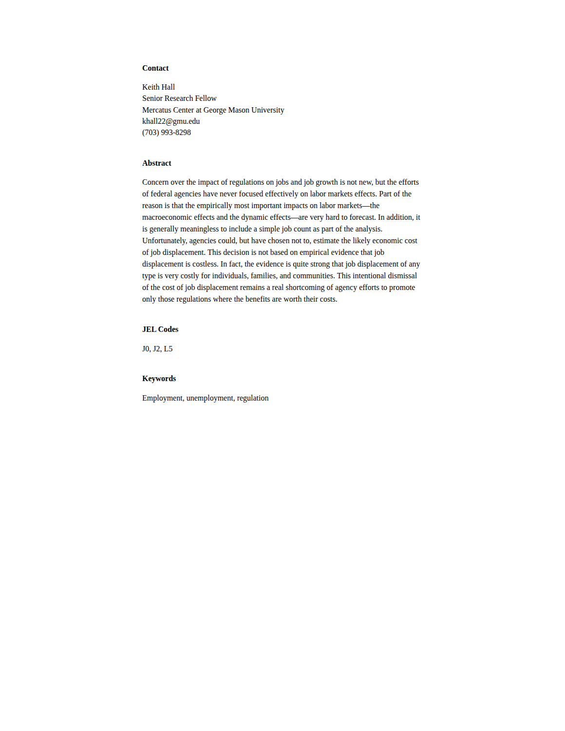Contact
Keith Hall
Senior Research Fellow
Mercatus Center at George Mason University
khall22@gmu.edu
(703) 993-8298
Abstract
Concern over the impact of regulations on jobs and job growth is not new, but the efforts of federal agencies have never focused effectively on labor markets effects. Part of the reason is that the empirically most important impacts on labor markets—the macroeconomic effects and the dynamic effects—are very hard to forecast. In addition, it is generally meaningless to include a simple job count as part of the analysis. Unfortunately, agencies could, but have chosen not to, estimate the likely economic cost of job displacement. This decision is not based on empirical evidence that job displacement is costless. In fact, the evidence is quite strong that job displacement of any type is very costly for individuals, families, and communities. This intentional dismissal of the cost of job displacement remains a real shortcoming of agency efforts to promote only those regulations where the benefits are worth their costs.
JEL Codes
J0, J2, L5
Keywords
Employment, unemployment, regulation